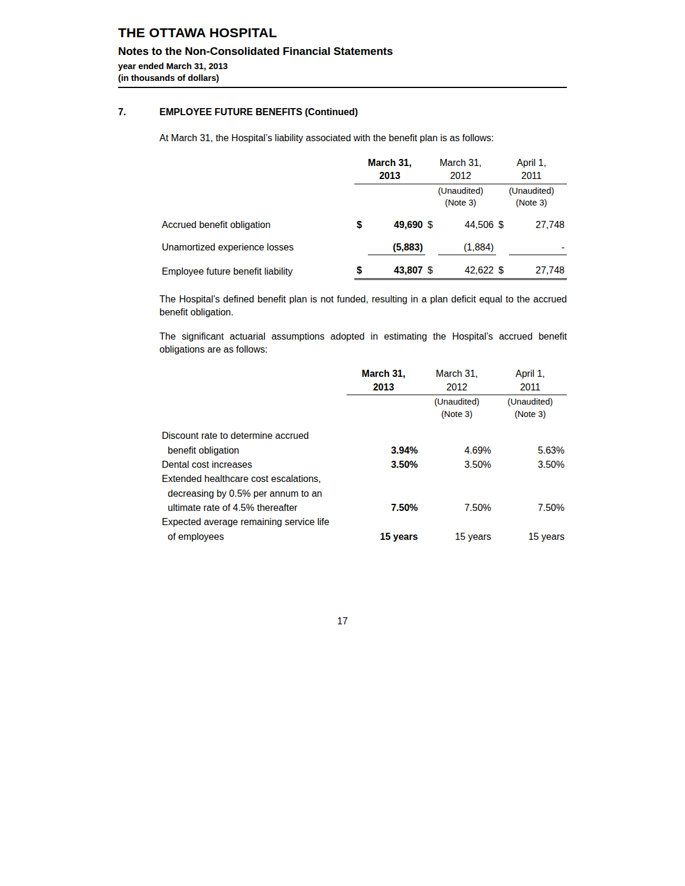THE OTTAWA HOSPITAL
Notes to the Non-Consolidated Financial Statements
year ended March 31, 2013
(in thousands of dollars)
7. EMPLOYEE FUTURE BENEFITS (Continued)
At March 31, the Hospital’s liability associated with the benefit plan is as follows:
| | March 31, 2013 | March 31, 2012 | April 1, 2011 |
| | | (Unaudited) (Note 3) | (Unaudited) (Note 3) |
| Accrued benefit obligation | $ | 49,690 | $ | 44,506 | $ | 27,748 |
| Unamortized experience losses | | (5,883) | | (1,884) | | - |
| Employee future benefit liability | $ | 43,807 | $ | 42,622 | $ | 27,748 |
The Hospital’s defined benefit plan is not funded, resulting in a plan deficit equal to the accrued benefit obligation.
The significant actuarial assumptions adopted in estimating the Hospital’s accrued benefit obligations are as follows:
| | March 31, 2013 | March 31, 2012 | April 1, 2011 |
| | | (Unaudited) (Note 3) | (Unaudited) (Note 3) |
| Discount rate to determine accrued | | | |
| benefit obligation | 3.94% | 4.69% | 5.63% |
| Dental cost increases | 3.50% | 3.50% | 3.50% |
| Extended healthcare cost escalations, | | | |
| decreasing by 0.5% per annum to an | | | |
| ultimate rate of 4.5% thereafter | 7.50% | 7.50% | 7.50% |
| Expected average remaining service life | | | |
| of employees | 15 years | 15 years | 15 years |
17